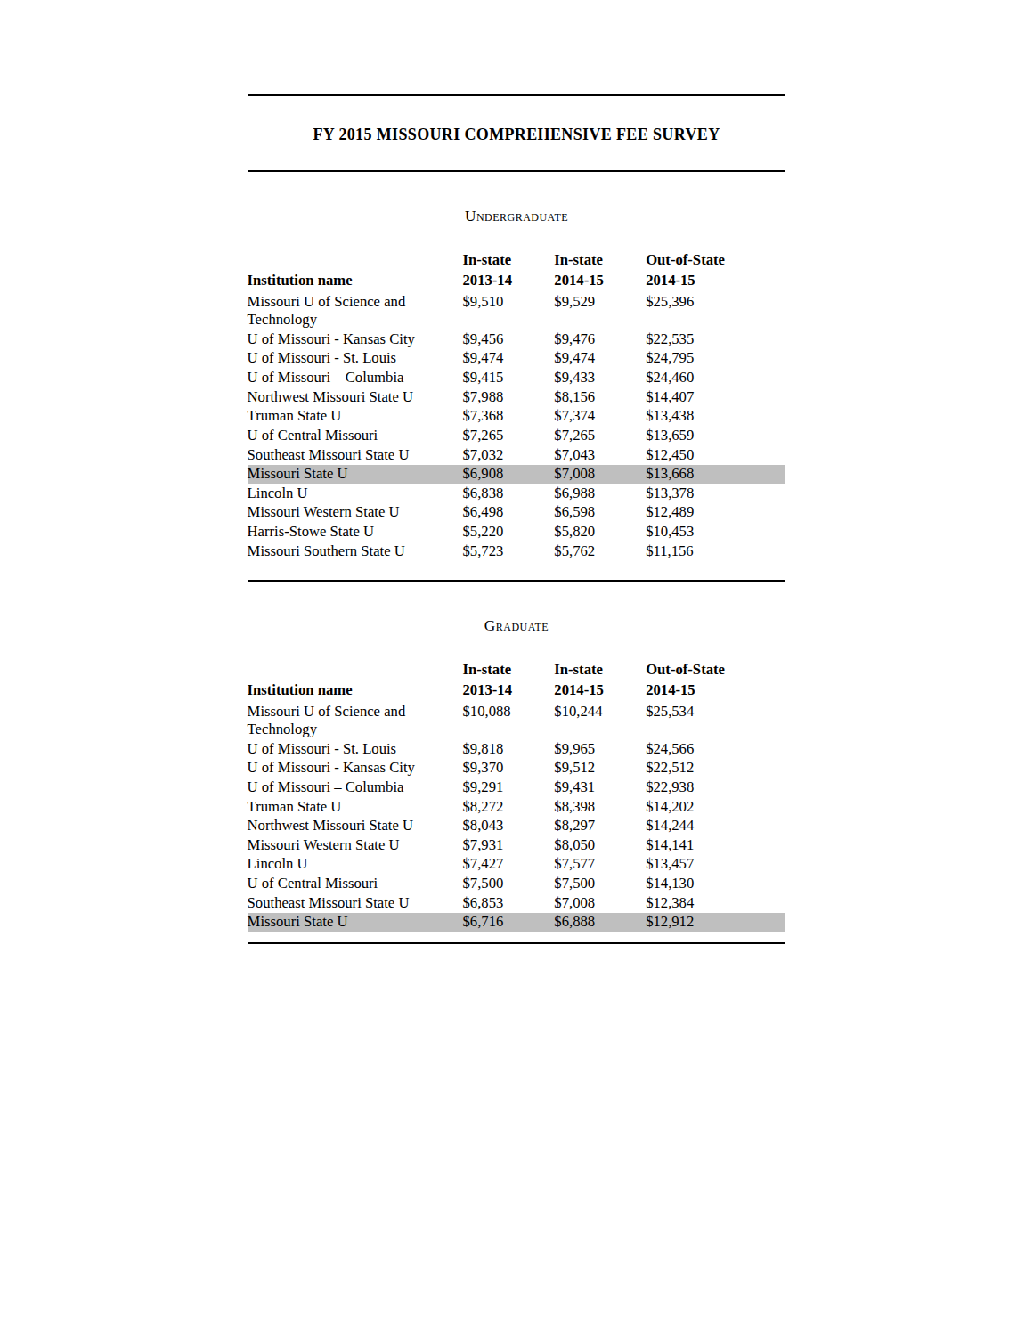FY 2015 Missouri Comprehensive Fee Survey
Undergraduate
| | In-state | In-state | Out-of-State |
| --- | --- | --- | --- |
| Institution name | 2013-14 | 2014-15 | 2014-15 |
| Missouri U of Science and Technology | $9,510 | $9,529 | $25,396 |
| U of Missouri - Kansas City | $9,456 | $9,476 | $22,535 |
| U of Missouri - St. Louis | $9,474 | $9,474 | $24,795 |
| U of Missouri – Columbia | $9,415 | $9,433 | $24,460 |
| Northwest Missouri State U | $7,988 | $8,156 | $14,407 |
| Truman State U | $7,368 | $7,374 | $13,438 |
| U of Central Missouri | $7,265 | $7,265 | $13,659 |
| Southeast Missouri State U | $7,032 | $7,043 | $12,450 |
| Missouri State U | $6,908 | $7,008 | $13,668 |
| Lincoln U | $6,838 | $6,988 | $13,378 |
| Missouri Western State U | $6,498 | $6,598 | $12,489 |
| Harris-Stowe State U | $5,220 | $5,820 | $10,453 |
| Missouri Southern State U | $5,723 | $5,762 | $11,156 |
Graduate
| | In-state | In-state | Out-of-State |
| --- | --- | --- | --- |
| Institution name | 2013-14 | 2014-15 | 2014-15 |
| Missouri U of Science and Technology | $10,088 | $10,244 | $25,534 |
| U of Missouri - St. Louis | $9,818 | $9,965 | $24,566 |
| U of Missouri - Kansas City | $9,370 | $9,512 | $22,512 |
| U of Missouri – Columbia | $9,291 | $9,431 | $22,938 |
| Truman State U | $8,272 | $8,398 | $14,202 |
| Northwest Missouri State U | $8,043 | $8,297 | $14,244 |
| Missouri Western State U | $7,931 | $8,050 | $14,141 |
| Lincoln U | $7,427 | $7,577 | $13,457 |
| U of Central Missouri | $7,500 | $7,500 | $14,130 |
| Southeast Missouri State U | $6,853 | $7,008 | $12,384 |
| Missouri State U | $6,716 | $6,888 | $12,912 |